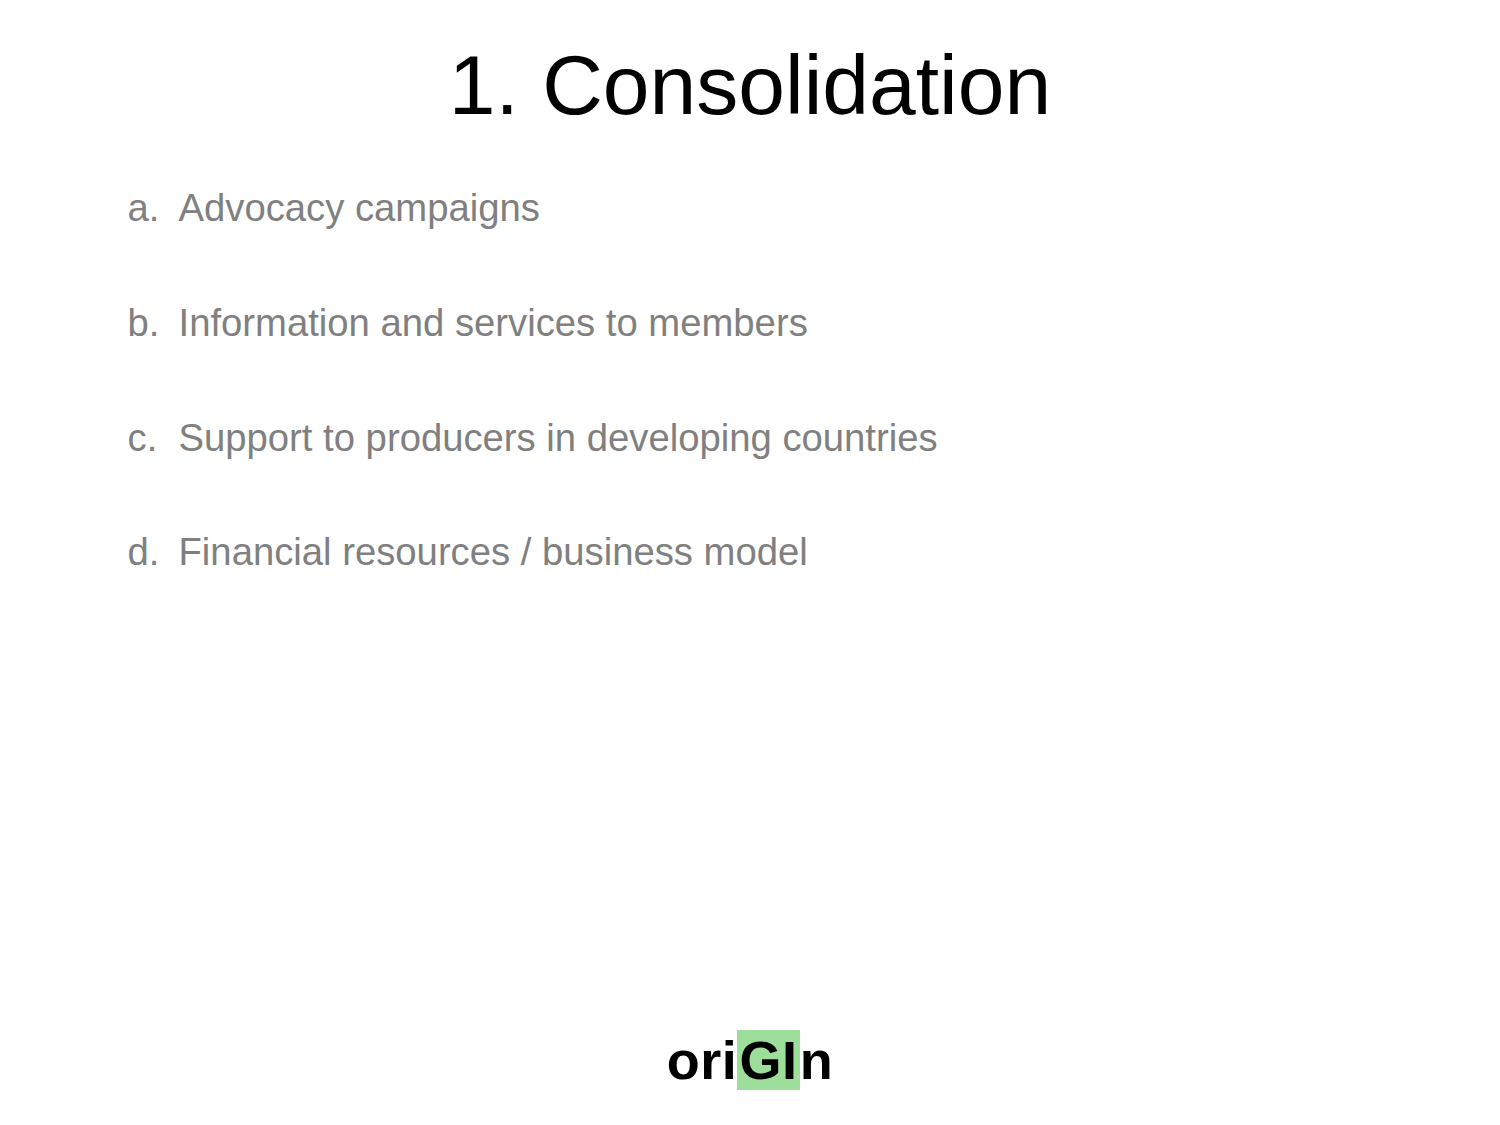1. Consolidation
a. Advocacy campaigns
b. Information and services to members
c. Support to producers in developing countries
d. Financial resources / business model
oriGIn